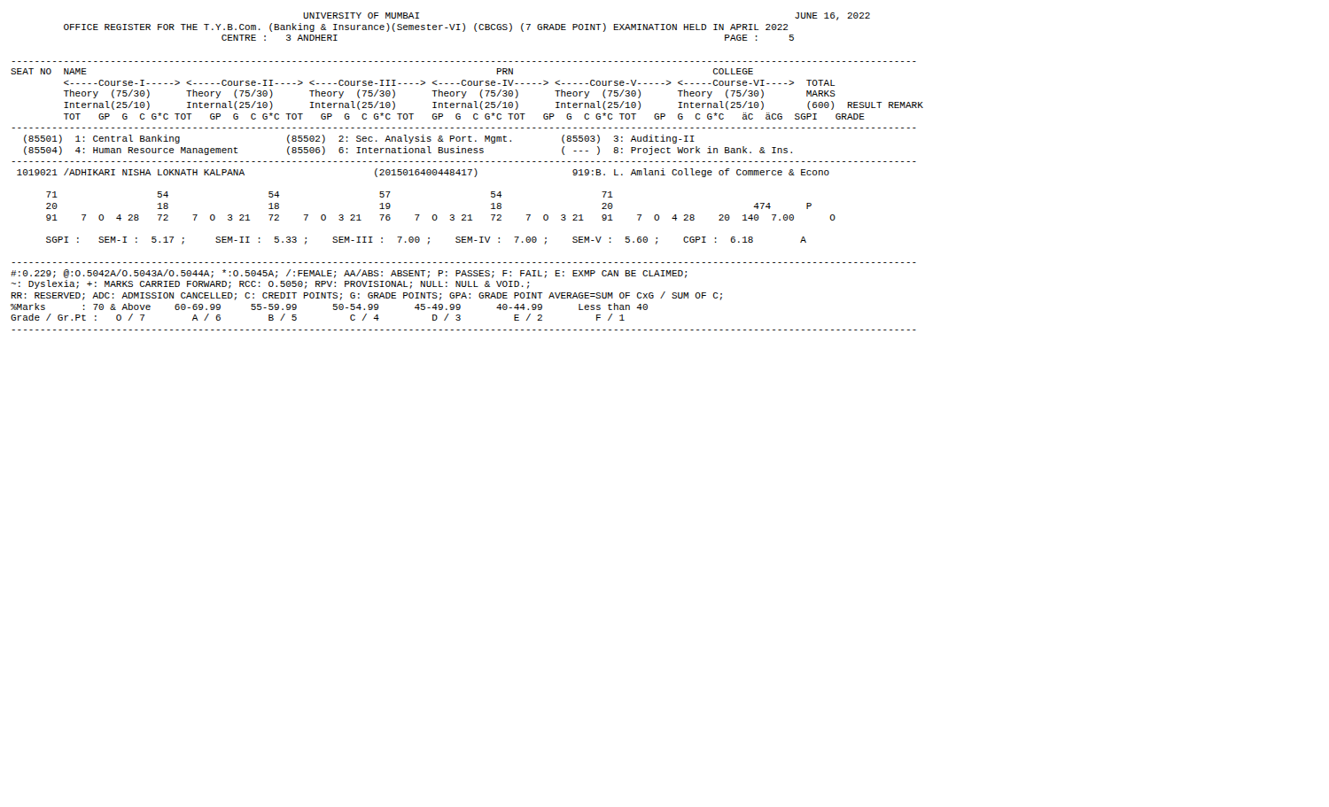UNIVERSITY OF MUMBAI                                                                JUNE 16, 2022
         OFFICE REGISTER FOR THE T.Y.B.Com. (Banking & Insurance)(Semester-VI) (CBCGS) (7 GRADE POINT) EXAMINATION HELD IN APRIL 2022
                                    CENTRE :   3 ANDHERI                                                                  PAGE :     5

-----------------------------------------------------------------------------------------------------------------------------------------------------------
SEAT NO  NAME                                                                      PRN                                  COLLEGE
         <-----Course-I-----> <-----Course-II----> <----Course-III----> <----Course-IV-----> <-----Course-V-----> <-----Course-VI---->  TOTAL
         Theory  (75/30)      Theory  (75/30)      Theory  (75/30)      Theory  (75/30)      Theory  (75/30)      Theory  (75/30)       MARKS
         Internal(25/10)      Internal(25/10)      Internal(25/10)      Internal(25/10)      Internal(25/10)      Internal(25/10)       (600)  RESULT REMARK
         TOT   GP  G  C G*C TOT   GP  G  C G*C TOT   GP  G  C G*C TOT   GP  G  C G*C TOT   GP  G  C G*C TOT   GP  G  C G*C   äC  äCG  SGPI   GRADE
-----------------------------------------------------------------------------------------------------------------------------------------------------------
  (85501)  1: Central Banking                  (85502)  2: Sec. Analysis & Port. Mgmt.        (85503)  3: Auditing-II
  (85504)  4: Human Resource Management        (85506)  6: International Business             ( --- )  8: Project Work in Bank. & Ins.
-----------------------------------------------------------------------------------------------------------------------------------------------------------
 1019021 /ADHIKARI NISHA LOKNATH KALPANA                      (2015016400448417)                919:B. L. Amlani College of Commerce & Econo

      71                 54                 54                 57                 54                 71
      20                 18                 18                 19                 18                 20                        474      P
      91    7  O  4 28   72    7  O  3 21   72    7  O  3 21   76    7  O  3 21   72    7  O  3 21   91    7  O  4 28    20  140  7.00      O

      SGPI :   SEM-I :  5.17 ;     SEM-II :  5.33 ;    SEM-III :  7.00 ;    SEM-IV :  7.00 ;    SEM-V :  5.60 ;    CGPI :  6.18        A

-----------------------------------------------------------------------------------------------------------------------------------------------------------
#:0.229; @:O.5042A/O.5043A/O.5044A; *:O.5045A; /:FEMALE; AA/ABS: ABSENT; P: PASSES; F: FAIL; E: EXMP CAN BE CLAIMED;
~: Dyslexia; +: MARKS CARRIED FORWARD; RCC: O.5050; RPV: PROVISIONAL; NULL: NULL & VOID.;
RR: RESERVED; ADC: ADMISSION CANCELLED; C: CREDIT POINTS; G: GRADE POINTS; GPA: GRADE POINT AVERAGE=SUM OF CxG / SUM OF C;
%Marks      : 70 & Above    60-69.99     55-59.99      50-54.99      45-49.99      40-44.99      Less than 40
Grade / Gr.Pt :   O / 7        A / 6        B / 5         C / 4         D / 3         E / 2         F / 1
-----------------------------------------------------------------------------------------------------------------------------------------------------------